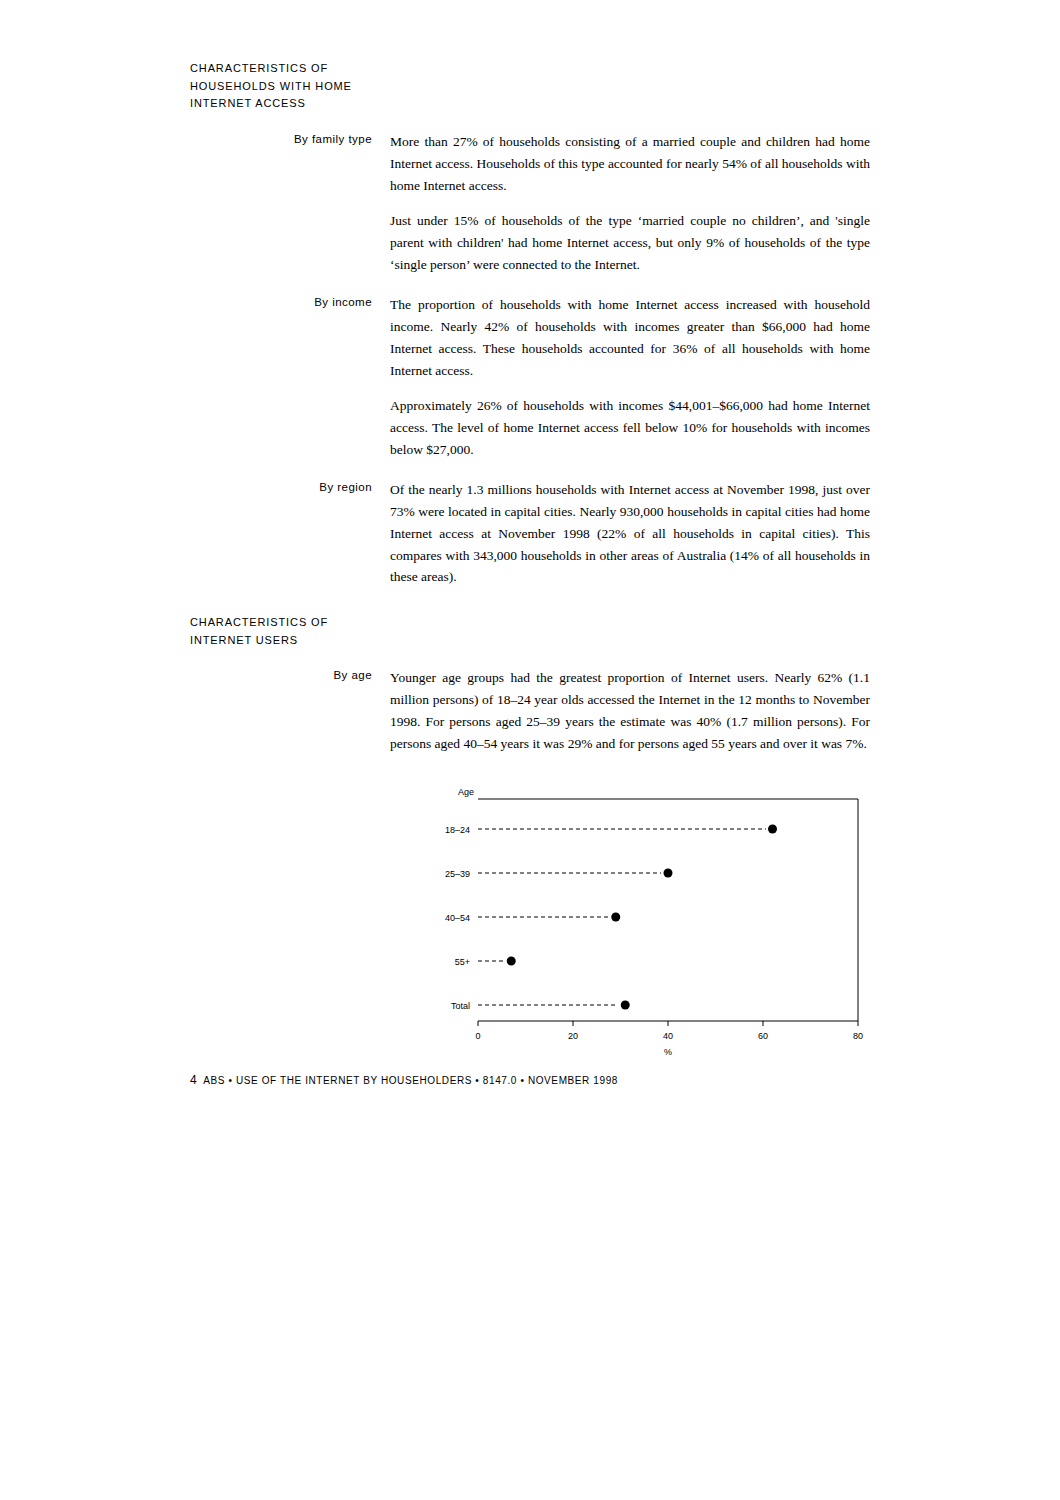Characteristics of
households with home
Internet access
By family type
More than 27% of households consisting of a married couple and children had home Internet access. Households of this type accounted for nearly 54% of all households with home Internet access.
Just under 15% of households of the type ‘married couple no children’, and 'single parent with children' had home Internet access, but only 9% of households of the type ‘single person’ were connected to the Internet.
By income
The proportion of households with home Internet access increased with household income. Nearly 42% of households with incomes greater than $66,000 had home Internet access. These households accounted for 36% of all households with home Internet access.
Approximately 26% of households with incomes $44,001–$66,000 had home Internet access. The level of home Internet access fell below 10% for households with incomes below $27,000.
By region
Of the nearly 1.3 millions households with Internet access at November 1998, just over 73% were located in capital cities. Nearly 930,000 households in capital cities had home Internet access at November 1998 (22% of all households in capital cities). This compares with 343,000 households in other areas of Australia (14% of all households in these areas).
Characteristics of
Internet users
By age
Younger age groups had the greatest proportion of Internet users. Nearly 62% (1.1 million persons) of 18–24 year olds accessed the Internet in the 12 months to November 1998. For persons aged 25–39 years the estimate was 40% (1.7 million persons). For persons aged 40–54 years it was 29% and for persons aged 55 years and over it was 7%.
Age 18–24 25–39 40–54 55+ Total 0 20 40 60 80 %
4 ABS • USE OF THE INTERNET BY HOUSEHOLDERS • 8147.0 • NOVEMBER 1998